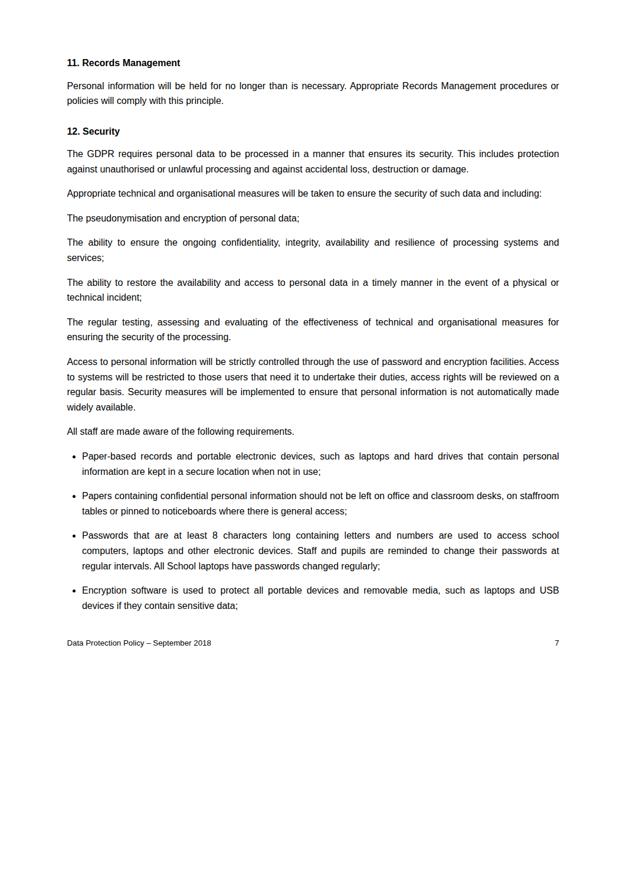11. Records Management
Personal information will be held for no longer than is necessary. Appropriate Records Management procedures or policies will comply with this principle.
12. Security
The GDPR requires personal data to be processed in a manner that ensures its security. This includes protection against unauthorised or unlawful processing and against accidental loss, destruction or damage.
Appropriate technical and organisational measures will be taken to ensure the security of such data and including:
The pseudonymisation and encryption of personal data;
The ability to ensure the ongoing confidentiality, integrity, availability and resilience of processing systems and services;
The ability to restore the availability and access to personal data in a timely manner in the event of a physical or technical incident;
The regular testing, assessing and evaluating of the effectiveness of technical and organisational measures for ensuring the security of the processing.
Access to personal information will be strictly controlled through the use of password and encryption facilities. Access to systems will be restricted to those users that need it to undertake their duties, access rights will be reviewed on a regular basis. Security measures will be implemented to ensure that personal information is not automatically made widely available.
All staff are made aware of the following requirements.
Paper-based records and portable electronic devices, such as laptops and hard drives that contain personal information are kept in a secure location when not in use;
Papers containing confidential personal information should not be left on office and classroom desks, on staffroom tables or pinned to noticeboards where there is general access;
Passwords that are at least 8 characters long containing letters and numbers are used to access school computers, laptops and other electronic devices. Staff and pupils are reminded to change their passwords at regular intervals. All School laptops have passwords changed regularly;
Encryption software is used to protect all portable devices and removable media, such as laptops and USB devices if they contain sensitive data;
Data Protection Policy – September 2018 7